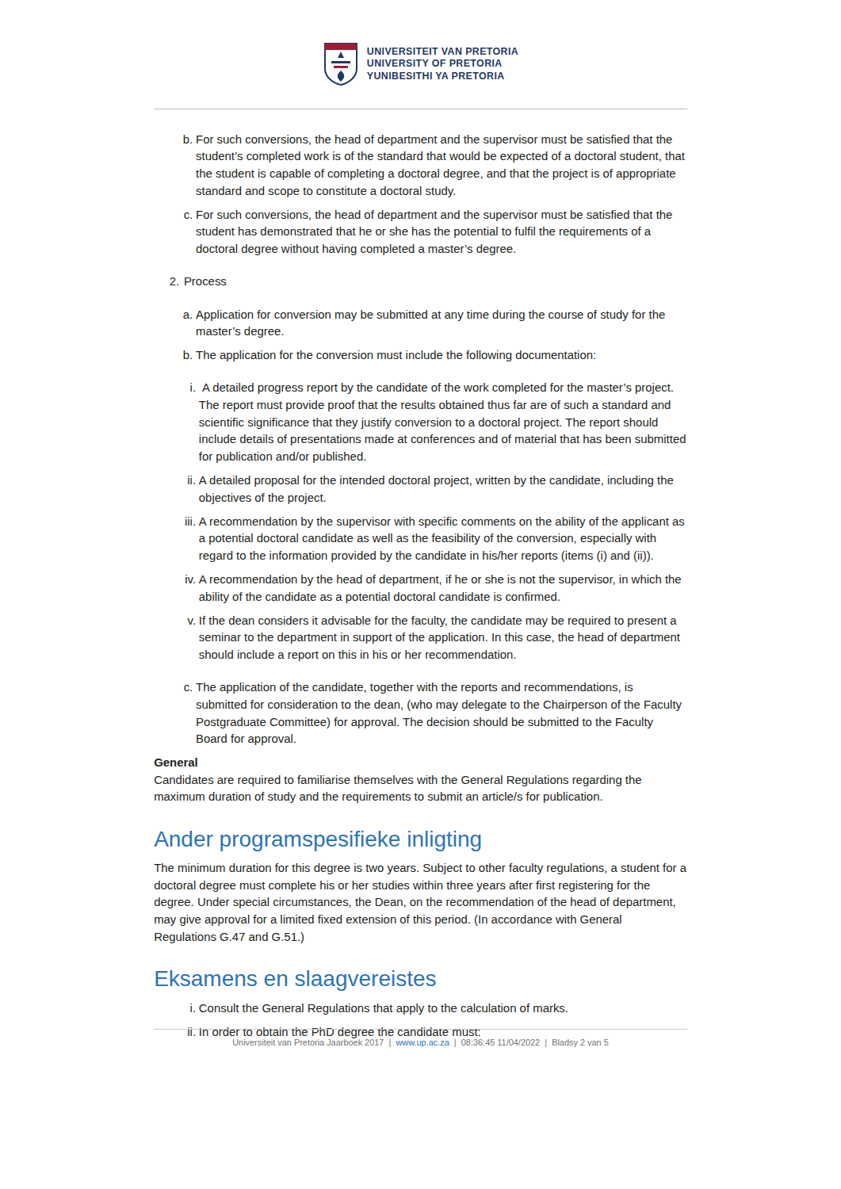Universiteit van Pretoria University of Pretoria Yunibesithi ya Pretoria
b. For such conversions, the head of department and the supervisor must be satisfied that the student’s completed work is of the standard that would be expected of a doctoral student, that the student is capable of completing a doctoral degree, and that the project is of appropriate standard and scope to constitute a doctoral study.
c. For such conversions, the head of department and the supervisor must be satisfied that the student has demonstrated that he or she has the potential to fulfil the requirements of a doctoral degree without having completed a master’s degree.
2. Process
a. Application for conversion may be submitted at any time during the course of study for the master’s degree.
b. The application for the conversion must include the following documentation:
i. A detailed progress report by the candidate of the work completed for the master’s project. The report must provide proof that the results obtained thus far are of such a standard and scientific significance that they justify conversion to a doctoral project. The report should include details of presentations made at conferences and of material that has been submitted for publication and/or published.
ii. A detailed proposal for the intended doctoral project, written by the candidate, including the objectives of the project.
iii. A recommendation by the supervisor with specific comments on the ability of the applicant as a potential doctoral candidate as well as the feasibility of the conversion, especially with regard to the information provided by the candidate in his/her reports (items (i) and (ii)).
iv. A recommendation by the head of department, if he or she is not the supervisor, in which the ability of the candidate as a potential doctoral candidate is confirmed.
v. If the dean considers it advisable for the faculty, the candidate may be required to present a seminar to the department in support of the application. In this case, the head of department should include a report on this in his or her recommendation.
c. The application of the candidate, together with the reports and recommendations, is submitted for consideration to the dean, (who may delegate to the Chairperson of the Faculty Postgraduate Committee) for approval. The decision should be submitted to the Faculty Board for approval.
General
Candidates are required to familiarise themselves with the General Regulations regarding the maximum duration of study and the requirements to submit an article/s for publication.
Ander programspesifieke inligting
The minimum duration for this degree is two years. Subject to other faculty regulations, a student for a doctoral degree must complete his or her studies within three years after first registering for the degree. Under special circumstances, the Dean, on the recommendation of the head of department, may give approval for a limited fixed extension of this period. (In accordance with General Regulations G.47 and G.51.)
Eksamens en slaagvereistes
i. Consult the General Regulations that apply to the calculation of marks.
ii. In order to obtain the PhD degree the candidate must:
Universiteit van Pretoria Jaarboek 2017 | www.up.ac.za | 08:36:45 11/04/2022 | Bladsy 2 van 5